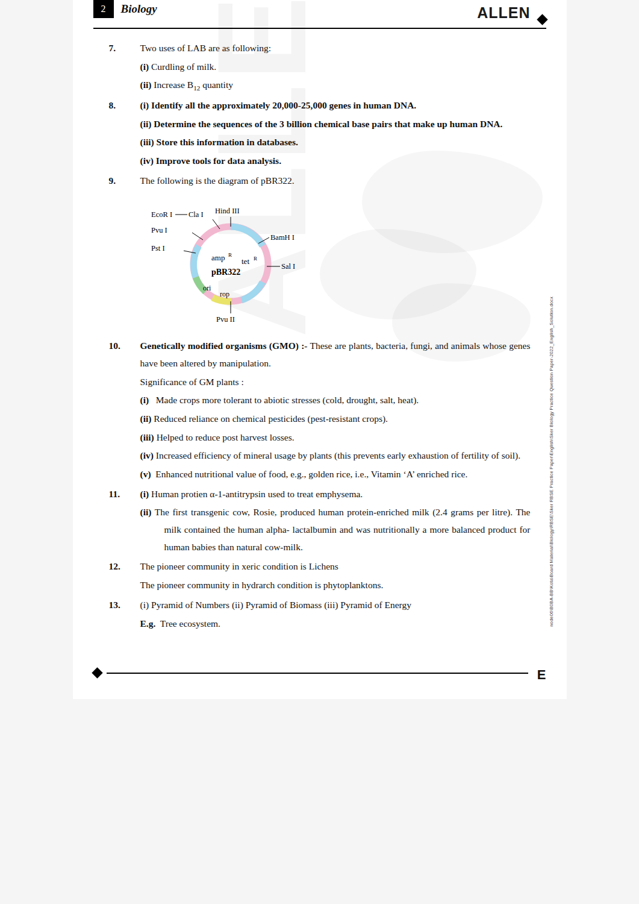ALLEN
2
Biology
ALLEN
7.
Two uses of LAB are as following:
(i) Curdling of milk.
(ii) Increase B12 quantity
8.
(i) Identify all the approximately 20,000-25,000 genes in human DNA.
(ii) Determine the sequences of the 3 billion chemical base pairs that make up human DNA.
(iii) Store this information in databases.
(iv) Improve tools for data analysis.
9.
The following is the diagram of pBR322.
amp R tet R pBR322 ori rop EcoR I Cla I Hind III Pvu I Pst I BamH I Sal I Pvu II
10.
Genetically modified organisms (GMO) :- These are plants, bacteria, fungi, and animals whose genes have been altered by manipulation.
Significance of GM plants :
(i) Made crops more tolerant to abiotic stresses (cold, drought, salt, heat).
(ii) Reduced reliance on chemical pesticides (pest-resistant crops).
(iii) Helped to reduce post harvest losses.
(iv) Increased efficiency of mineral usage by plants (this prevents early exhaustion of fertility of soil).
(v) Enhanced nutritional value of food, e.g., golden rice, i.e., Vitamin ‘A’ enriched rice.
11.
(i) Human protien α-1-antitrypsin used to treat emphysema.
(ii) The first transgenic cow, Rosie, produced human protein-enriched milk (2.4 grams per litre). The milk contained the human alpha- lactalbumin and was nutritionally a more balanced product for human babies than natural cow-milk.
12.
The pioneer community in xeric condition is Lichens
The pioneer community in hydrarch condition is phytoplanktons.
13.
(i) Pyramid of Numbers (ii) Pyramid of Biomass (iii) Pyramid of Energy
E.g. Tree ecosystem.
node06\B0BA-BB\Kota\Board Material\Biology\RBSE\Sker RBSE Practice Paper\English\Sker Biology Practice Question Paper-2022_English_Solution.docx
E